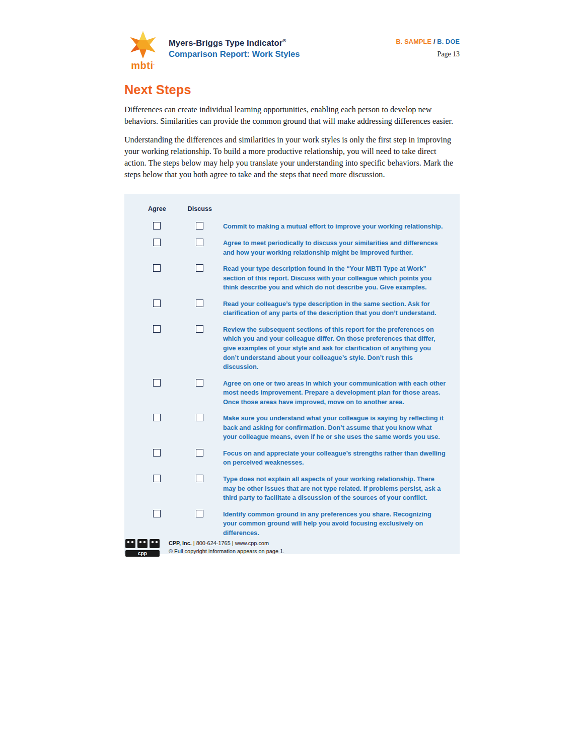mbti.
Myers-Briggs Type Indicator®
Comparison Report: Work Styles
B. SAMPLE / B. DOE
Page 13
Next Steps
Differences can create individual learning opportunities, enabling each person to develop new behaviors. Similarities can provide the common ground that will make addressing differences easier.
Understanding the differences and similarities in your work styles is only the first step in improving your working relationship. To build a more productive relationship, you will need to take direct action. The steps below may help you translate your understanding into specific behaviors. Mark the steps below that you both agree to take and the steps that need more discussion.
| Agree | Discuss | |
| --- | --- | --- |
| | | Commit to making a mutual effort to improve your working relationship. |
| | | Agree to meet periodically to discuss your similarities and differences and how your working relationship might be improved further. |
| | | Read your type description found in the “Your MBTI Type at Work” section of this report. Discuss with your colleague which points you think describe you and which do not describe you. Give examples. |
| | | Read your colleague’s type description in the same section. Ask for clarification of any parts of the description that you don’t understand. |
| | | Review the subsequent sections of this report for the preferences on which you and your colleague differ. On those preferences that differ, give examples of your style and ask for clarification of anything you don’t understand about your colleague’s style. Don’t rush this discussion. |
| | | Agree on one or two areas in which your communication with each other most needs improvement. Prepare a development plan for those areas. Once those areas have improved, move on to another area. |
| | | Make sure you understand what your colleague is saying by reflecting it back and asking for confirmation. Don’t assume that you know what your colleague means, even if he or she uses the same words you use. |
| | | Focus on and appreciate your colleague’s strengths rather than dwelling on perceived weaknesses. |
| | | Type does not explain all aspects of your working relationship. There may be other issues that are not type related. If problems persist, ask a third party to facilitate a discussion of the sources of your conflict. |
| | | Identify common ground in any preferences you share. Recognizing your common ground will help you avoid focusing exclusively on differences. |
cpp
CPP, Inc. | 800-624-1765 | www.cpp.com
© Full copyright information appears on page 1.